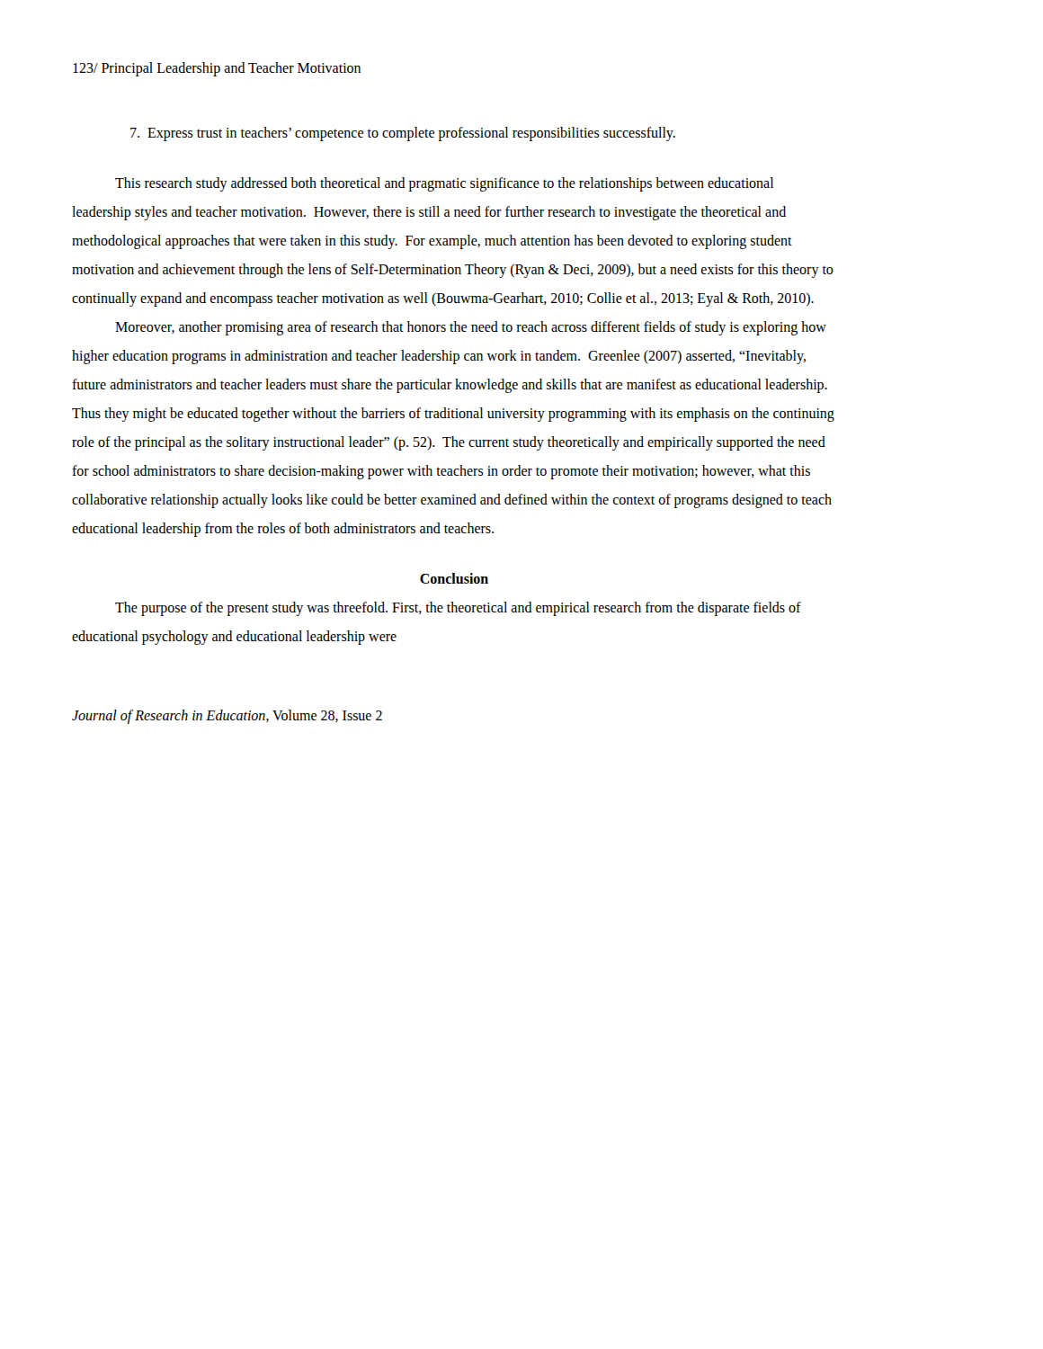123/ Principal Leadership and Teacher Motivation
7. Express trust in teachers’ competence to complete professional responsibilities successfully.
This research study addressed both theoretical and pragmatic significance to the relationships between educational leadership styles and teacher motivation. However, there is still a need for further research to investigate the theoretical and methodological approaches that were taken in this study. For example, much attention has been devoted to exploring student motivation and achievement through the lens of Self-Determination Theory (Ryan & Deci, 2009), but a need exists for this theory to continually expand and encompass teacher motivation as well (Bouwma-Gearhart, 2010; Collie et al., 2013; Eyal & Roth, 2010).
Moreover, another promising area of research that honors the need to reach across different fields of study is exploring how higher education programs in administration and teacher leadership can work in tandem. Greenlee (2007) asserted, “Inevitably, future administrators and teacher leaders must share the particular knowledge and skills that are manifest as educational leadership. Thus they might be educated together without the barriers of traditional university programming with its emphasis on the continuing role of the principal as the solitary instructional leader” (p. 52). The current study theoretically and empirically supported the need for school administrators to share decision-making power with teachers in order to promote their motivation; however, what this collaborative relationship actually looks like could be better examined and defined within the context of programs designed to teach educational leadership from the roles of both administrators and teachers.
Conclusion
The purpose of the present study was threefold. First, the theoretical and empirical research from the disparate fields of educational psychology and educational leadership were
Journal of Research in Education, Volume 28, Issue 2